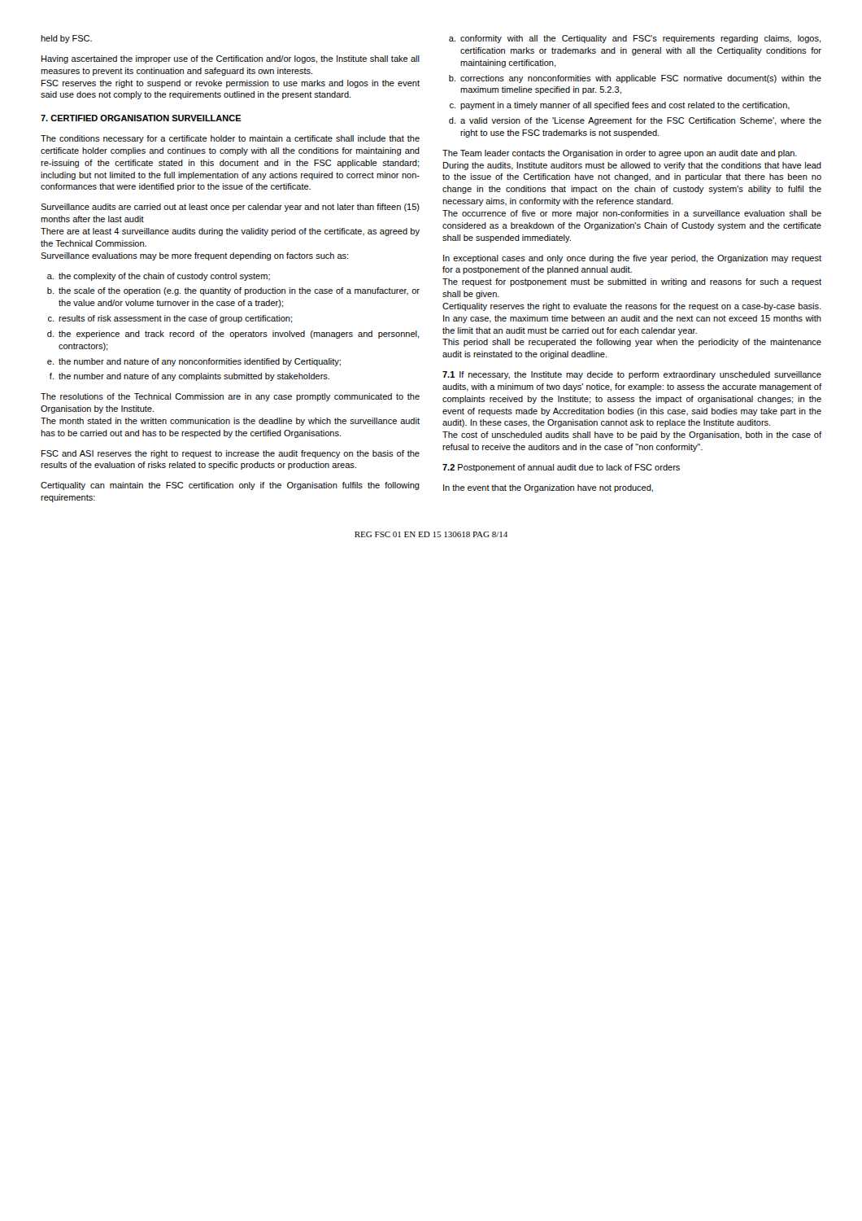held by FSC.
Having ascertained the improper use of the Certification and/or logos, the Institute shall take all measures to prevent its continuation and safeguard its own interests.
FSC reserves the right to suspend or revoke permission to use marks and logos in the event said use does not comply to the requirements outlined in the present standard.
7. CERTIFIED ORGANISATION SURVEILLANCE
The conditions necessary for a certificate holder to maintain a certificate shall include that the certificate holder complies and continues to comply with all the conditions for maintaining and re-issuing of the certificate stated in this document and in the FSC applicable standard; including but not limited to the full implementation of any actions required to correct minor non-conformances that were identified prior to the issue of the certificate.
Surveillance audits are carried out at least once per calendar year and not later than fifteen (15) months after the last audit
There are at least 4 surveillance audits during the validity period of the certificate, as agreed by the Technical Commission.
Surveillance evaluations may be more frequent depending on factors such as:
the complexity of the chain of custody control system;
the scale of the operation (e.g. the quantity of production in the case of a manufacturer, or the value and/or volume turnover in the case of a trader);
results of risk assessment in the case of group certification;
the experience and track record of the operators involved (managers and personnel, contractors);
the number and nature of any nonconformities identified by Certiquality;
the number and nature of any complaints submitted by stakeholders.
The resolutions of the Technical Commission are in any case promptly communicated to the Organisation by the Institute.
The month stated in the written communication is the deadline by which the surveillance audit has to be carried out and has to be respected by the certified Organisations.
FSC and ASI reserves the right to request to increase the audit frequency on the basis of the results of the evaluation of risks related to specific products or production areas.
Certiquality can maintain the FSC certification only if the Organisation fulfils the following requirements:
conformity with all the Certiquality and FSC's requirements regarding claims, logos, certification marks or trademarks and in general with all the Certiquality conditions for maintaining certification,
corrections any nonconformities with applicable FSC normative document(s) within the maximum timeline specified in par. 5.2.3,
payment in a timely manner of all specified fees and cost related to the certification,
a valid version of the 'License Agreement for the FSC Certification Scheme', where the right to use the FSC trademarks is not suspended.
The Team leader contacts the Organisation in order to agree upon an audit date and plan.
During the audits, Institute auditors must be allowed to verify that the conditions that have lead to the issue of the Certification have not changed, and in particular that there has been no change in the conditions that impact on the chain of custody system's ability to fulfil the necessary aims, in conformity with the reference standard.
The occurrence of five or more major non-conformities in a surveillance evaluation shall be considered as a breakdown of the Organization's Chain of Custody system and the certificate shall be suspended immediately.
In exceptional cases and only once during the five year period, the Organization may request for a postponement of the planned annual audit.
The request for postponement must be submitted in writing and reasons for such a request shall be given.
Certiquality reserves the right to evaluate the reasons for the request on a case-by-case basis. In any case, the maximum time between an audit and the next can not exceed 15 months with the limit that an audit must be carried out for each calendar year.
This period shall be recuperated the following year when the periodicity of the maintenance audit is reinstated to the original deadline.
7.1 If necessary, the Institute may decide to perform extraordinary unscheduled surveillance audits, with a minimum of two days' notice, for example: to assess the accurate management of complaints received by the Institute; to assess the impact of organisational changes; in the event of requests made by Accreditation bodies (in this case, said bodies may take part in the audit). In these cases, the Organisation cannot ask to replace the Institute auditors.
The cost of unscheduled audits shall have to be paid by the Organisation, both in the case of refusal to receive the auditors and in the case of "non conformity".
7.2 Postponement of annual audit due to lack of FSC orders
In the event that the Organization have not produced,
REG FSC 01 EN ED 15 130618 PAG 8/14